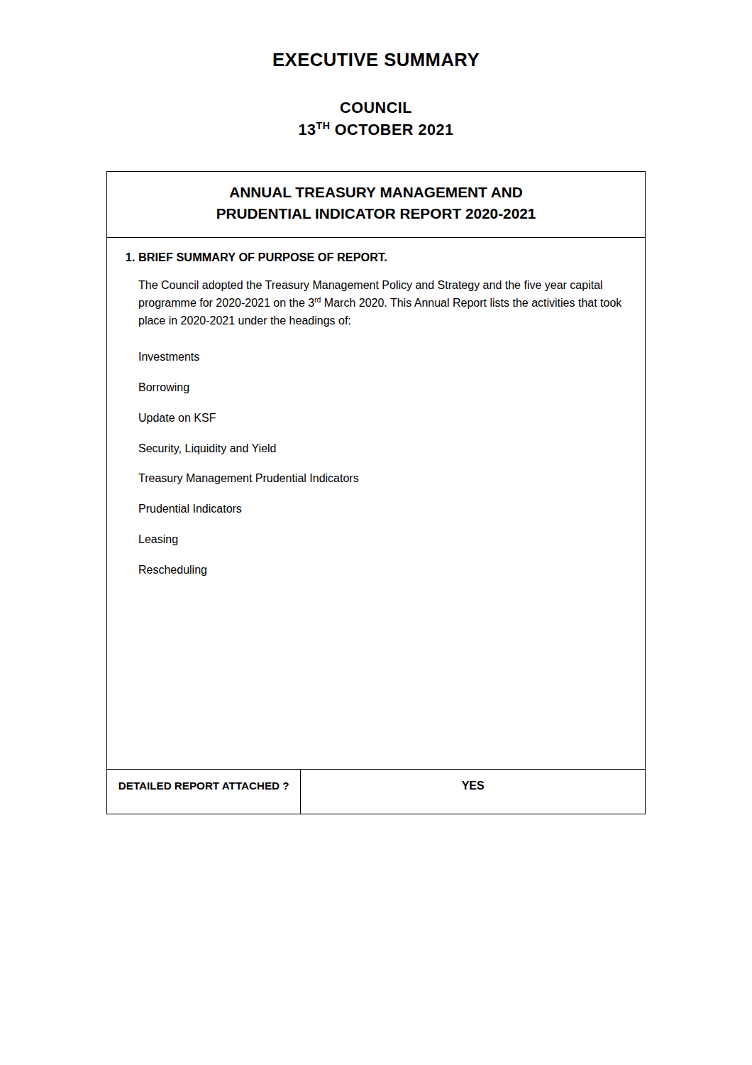EXECUTIVE SUMMARY
COUNCIL
13TH OCTOBER 2021
ANNUAL TREASURY MANAGEMENT AND
PRUDENTIAL INDICATOR REPORT 2020-2021
BRIEF SUMMARY OF PURPOSE OF REPORT.
The Council adopted the Treasury Management Policy and Strategy and the five year capital programme for 2020-2021 on the 3rd March 2020. This Annual Report lists the activities that took place in 2020-2021 under the headings of:
Investments
Borrowing
Update on KSF
Security, Liquidity and Yield
Treasury Management Prudential Indicators
Prudential Indicators
Leasing
Rescheduling
| DETAILED REPORT ATTACHED ? | YES |